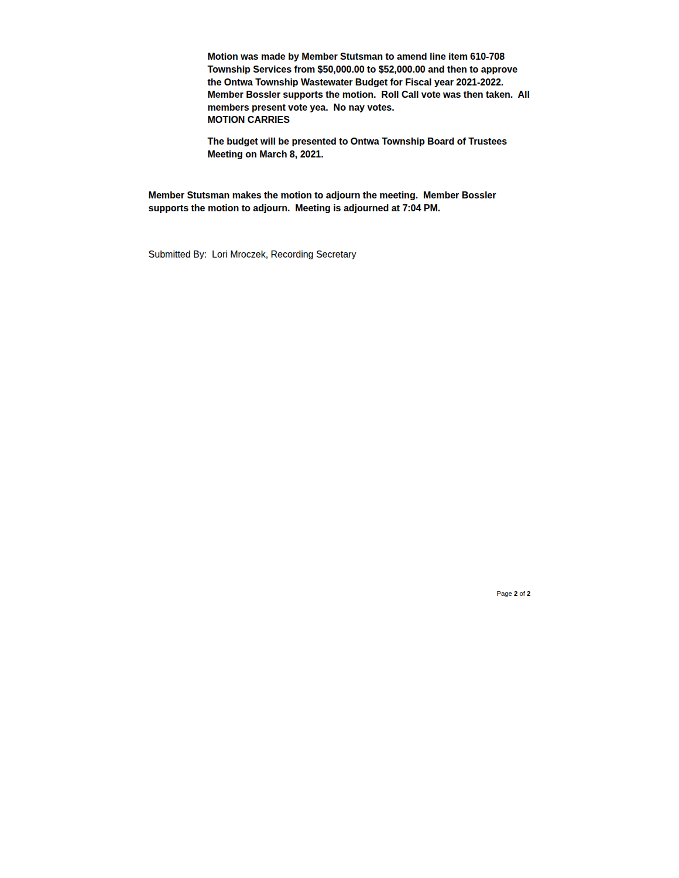Motion was made by Member Stutsman to amend line item 610-708 Township Services from $50,000.00 to $52,000.00 and then to approve the Ontwa Township Wastewater Budget for Fiscal year 2021-2022. Member Bossler supports the motion. Roll Call vote was then taken. All members present vote yea. No nay votes.
MOTION CARRIES
The budget will be presented to Ontwa Township Board of Trustees Meeting on March 8, 2021.
Member Stutsman makes the motion to adjourn the meeting. Member Bossler supports the motion to adjourn. Meeting is adjourned at 7:04 PM.
Submitted By: Lori Mroczek, Recording Secretary
Page 2 of 2